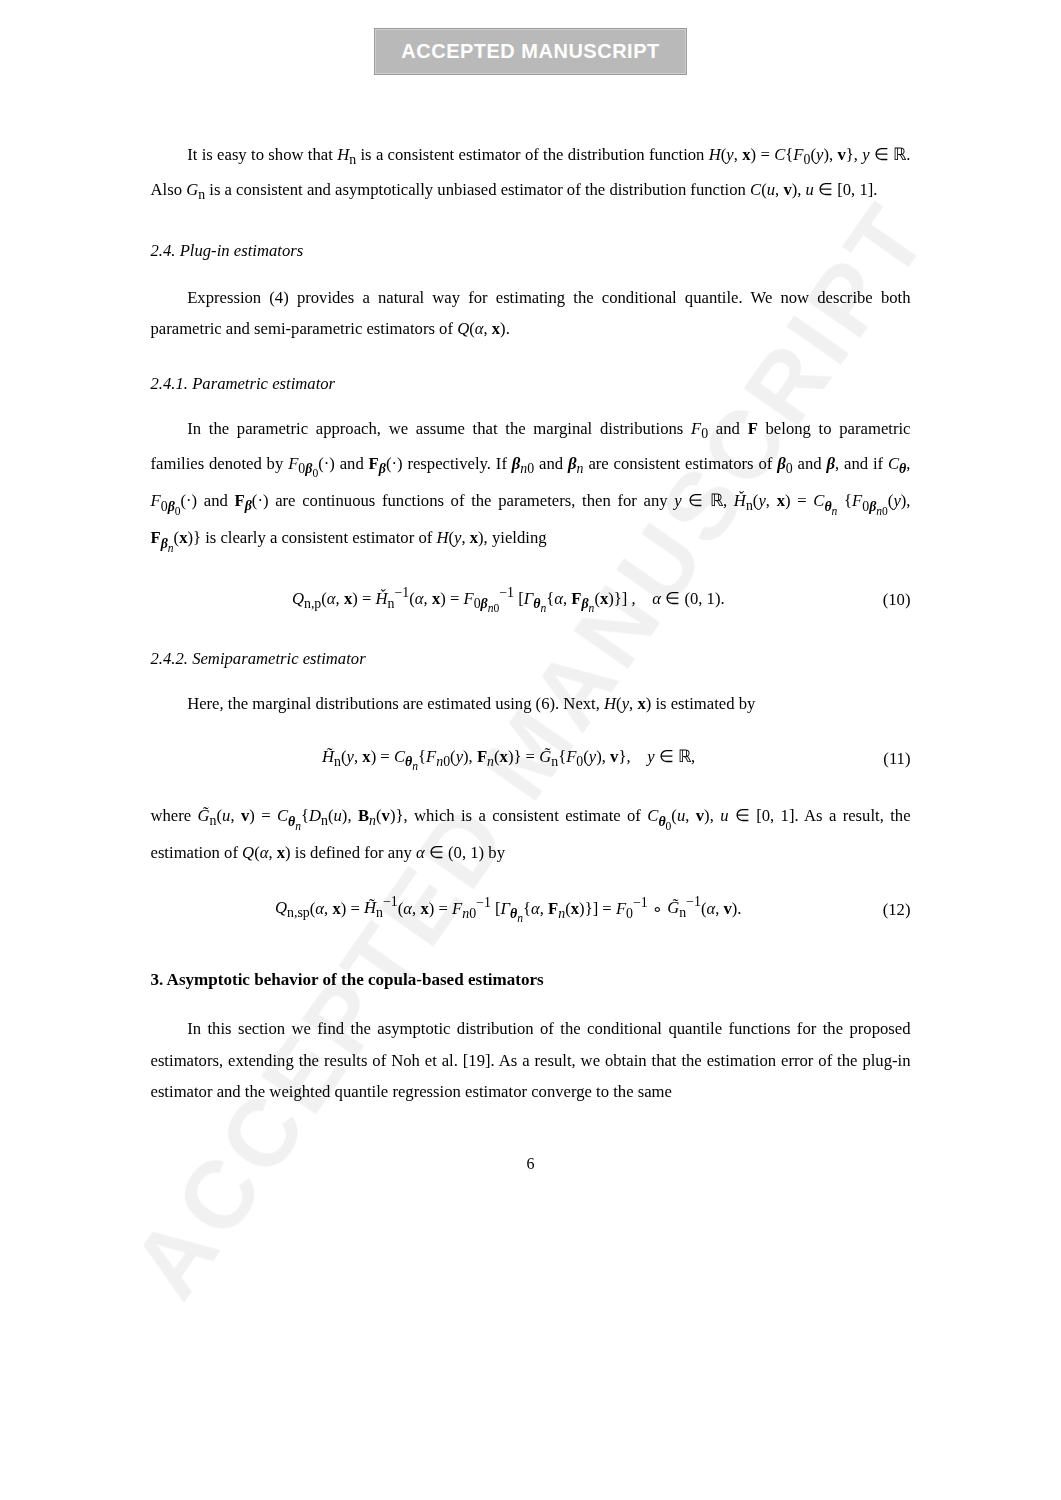ACCEPTED MANUSCRIPT
ACCEPTED MANUSCRIPT
It is easy to show that Hn is a consistent estimator of the distribution function H(y, x) = C{F0(y), v}, y ∈ ℝ. Also Gn is a consistent and asymptotically unbiased estimator of the distribution function C(u, v), u ∈ [0, 1].
2.4. Plug-in estimators
Expression (4) provides a natural way for estimating the conditional quantile. We now describe both parametric and semi-parametric estimators of Q(α, x).
2.4.1. Parametric estimator
In the parametric approach, we assume that the marginal distributions F0 and F belong to parametric families denoted by F0β0(·) and Fβ(·) respectively. If βn0 and βn are consistent estimators of β0 and β, and if Cθ, F0β0(·) and Fβ(·) are continuous functions of the parameters, then for any y ∈ ℝ, Ȟn(y, x) = Cθn {F0βn0(y), Fβn(x)} is clearly a consistent estimator of H(y, x), yielding
Qn,p(α, x) = Ȟn−1(α, x) = F0βn0−1 [Γθn{α, Fβn(x)}] , α ∈ (0, 1).
(10)
2.4.2. Semiparametric estimator
Here, the marginal distributions are estimated using (6). Next, H(y, x) is estimated by
H̃n(y, x) = Cθn{Fn0(y), Fn(x)} = G̃n{F0(y), v}, y ∈ ℝ,
(11)
where G̃n(u, v) = Cθn{Dn(u), Bn(v)}, which is a consistent estimate of Cθ0(u, v), u ∈ [0, 1]. As a result, the estimation of Q(α, x) is defined for any α ∈ (0, 1) by
Qn,sp(α, x) = H̃n−1(α, x) = Fn0−1 [Γθn{α, Fn(x)}] = F0−1 ∘ G̃n−1(α, v).
(12)
3. Asymptotic behavior of the copula-based estimators
In this section we find the asymptotic distribution of the conditional quantile functions for the proposed estimators, extending the results of Noh et al. [19]. As a result, we obtain that the estimation error of the plug-in estimator and the weighted quantile regression estimator converge to the same
6